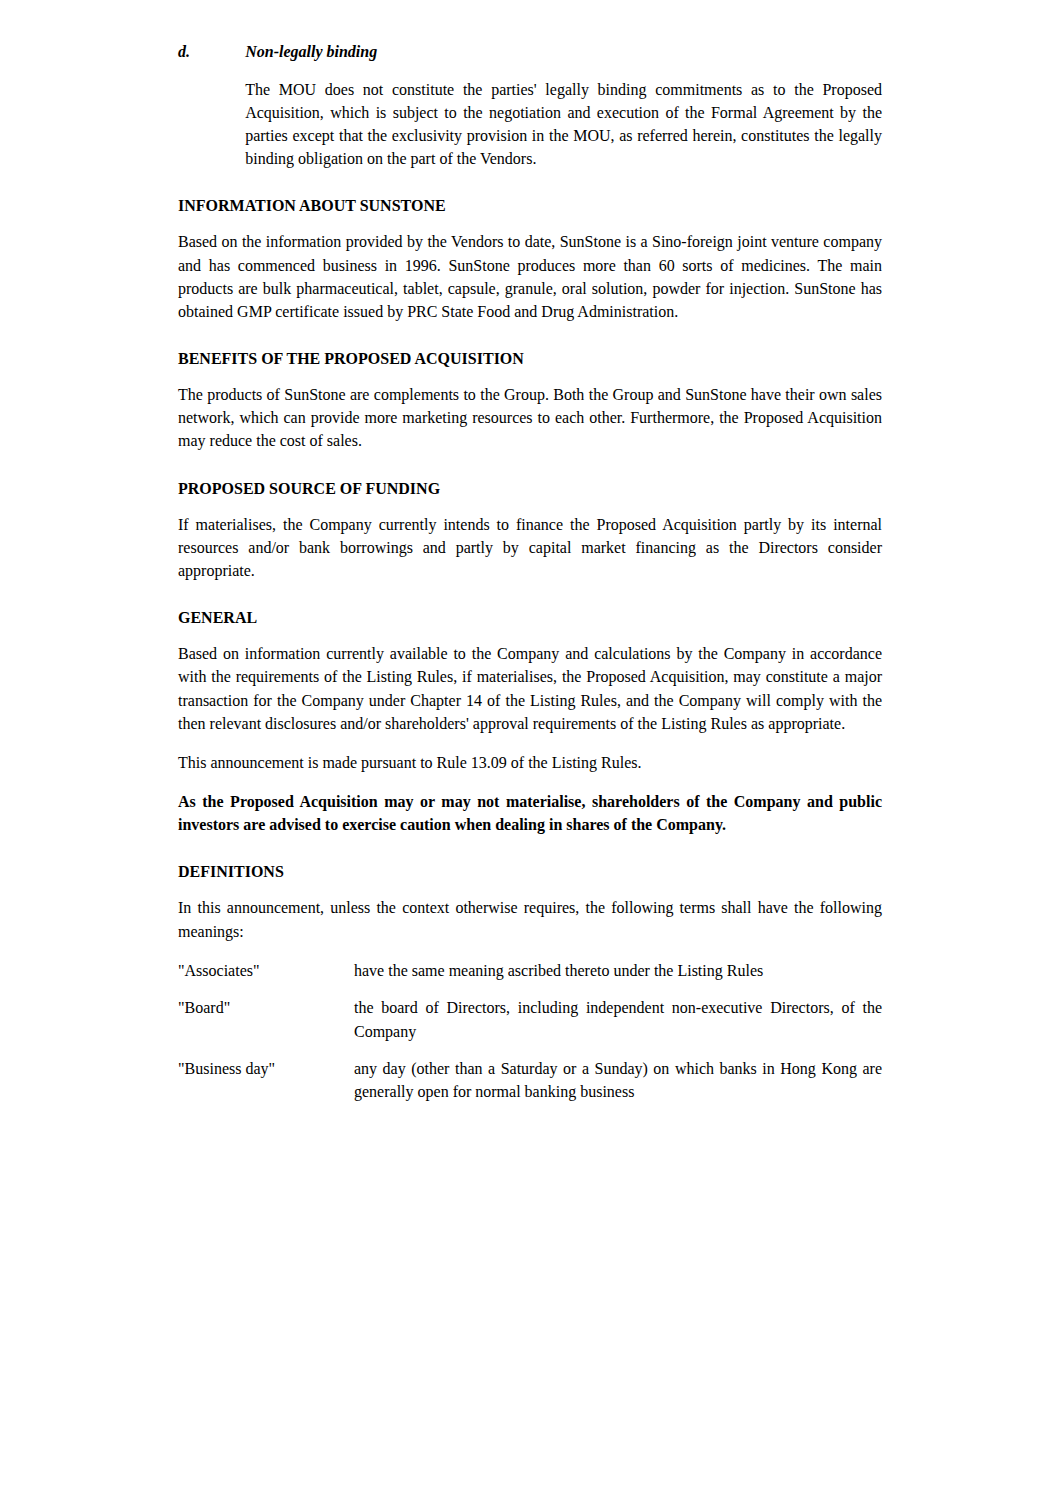d.
Non-legally binding
The MOU does not constitute the parties' legally binding commitments as to the Proposed Acquisition, which is subject to the negotiation and execution of the Formal Agreement by the parties except that the exclusivity provision in the MOU, as referred herein, constitutes the legally binding obligation on the part of the Vendors.
INFORMATION ABOUT SUNSTONE
Based on the information provided by the Vendors to date, SunStone is a Sino-foreign joint venture company and has commenced business in 1996. SunStone produces more than 60 sorts of medicines. The main products are bulk pharmaceutical, tablet, capsule, granule, oral solution, powder for injection. SunStone has obtained GMP certificate issued by PRC State Food and Drug Administration.
BENEFITS OF THE PROPOSED ACQUISITION
The products of SunStone are complements to the Group. Both the Group and SunStone have their own sales network, which can provide more marketing resources to each other. Furthermore, the Proposed Acquisition may reduce the cost of sales.
PROPOSED SOURCE OF FUNDING
If materialises, the Company currently intends to finance the Proposed Acquisition partly by its internal resources and/or bank borrowings and partly by capital market financing as the Directors consider appropriate.
GENERAL
Based on information currently available to the Company and calculations by the Company in accordance with the requirements of the Listing Rules, if materialises, the Proposed Acquisition, may constitute a major transaction for the Company under Chapter 14 of the Listing Rules, and the Company will comply with the then relevant disclosures and/or shareholders' approval requirements of the Listing Rules as appropriate.
This announcement is made pursuant to Rule 13.09 of the Listing Rules.
As the Proposed Acquisition may or may not materialise, shareholders of the Company and public investors are advised to exercise caution when dealing in shares of the Company.
DEFINITIONS
In this announcement, unless the context otherwise requires, the following terms shall have the following meanings:
"Associates"
have the same meaning ascribed thereto under the Listing Rules
"Board"
the board of Directors, including independent non-executive Directors, of the Company
"Business day"
any day (other than a Saturday or a Sunday) on which banks in Hong Kong are generally open for normal banking business